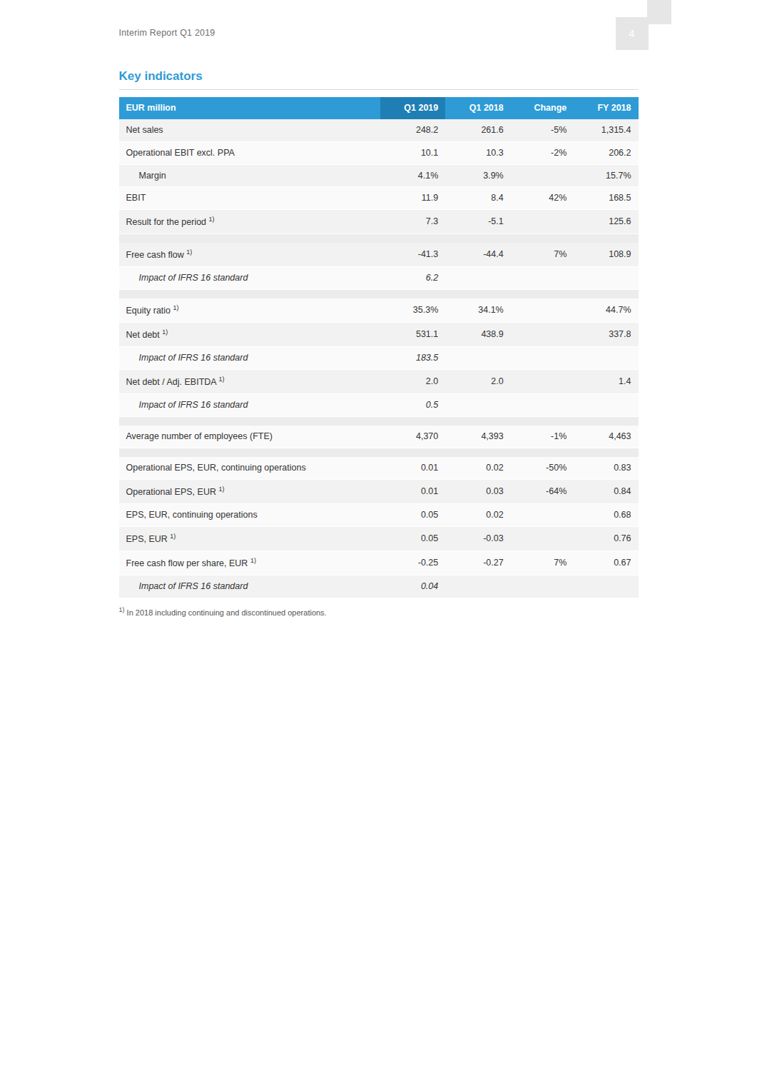Interim Report Q1 2019
4
Key indicators
| EUR million | Q1 2019 | Q1 2018 | Change | FY 2018 |
| --- | --- | --- | --- | --- |
| Net sales | 248.2 | 261.6 | -5% | 1,315.4 |
| Operational EBIT excl. PPA | 10.1 | 10.3 | -2% | 206.2 |
| Margin | 4.1% | 3.9% | | 15.7% |
| EBIT | 11.9 | 8.4 | 42% | 168.5 |
| Result for the period 1) | 7.3 | -5.1 | | 125.6 |
| Free cash flow 1) | -41.3 | -44.4 | 7% | 108.9 |
| Impact of IFRS 16 standard | 6.2 | | | |
| Equity ratio 1) | 35.3% | 34.1% | | 44.7% |
| Net debt 1) | 531.1 | 438.9 | | 337.8 |
| Impact of IFRS 16 standard | 183.5 | | | |
| Net debt / Adj. EBITDA 1) | 2.0 | 2.0 | | 1.4 |
| Impact of IFRS 16 standard | 0.5 | | | |
| Average number of employees (FTE) | 4,370 | 4,393 | -1% | 4,463 |
| Operational EPS, EUR, continuing operations | 0.01 | 0.02 | -50% | 0.83 |
| Operational EPS, EUR 1) | 0.01 | 0.03 | -64% | 0.84 |
| EPS, EUR, continuing operations | 0.05 | 0.02 | | 0.68 |
| EPS, EUR 1) | 0.05 | -0.03 | | 0.76 |
| Free cash flow per share, EUR 1) | -0.25 | -0.27 | 7% | 0.67 |
| Impact of IFRS 16 standard | 0.04 | | | |
1) In 2018 including continuing and discontinued operations.